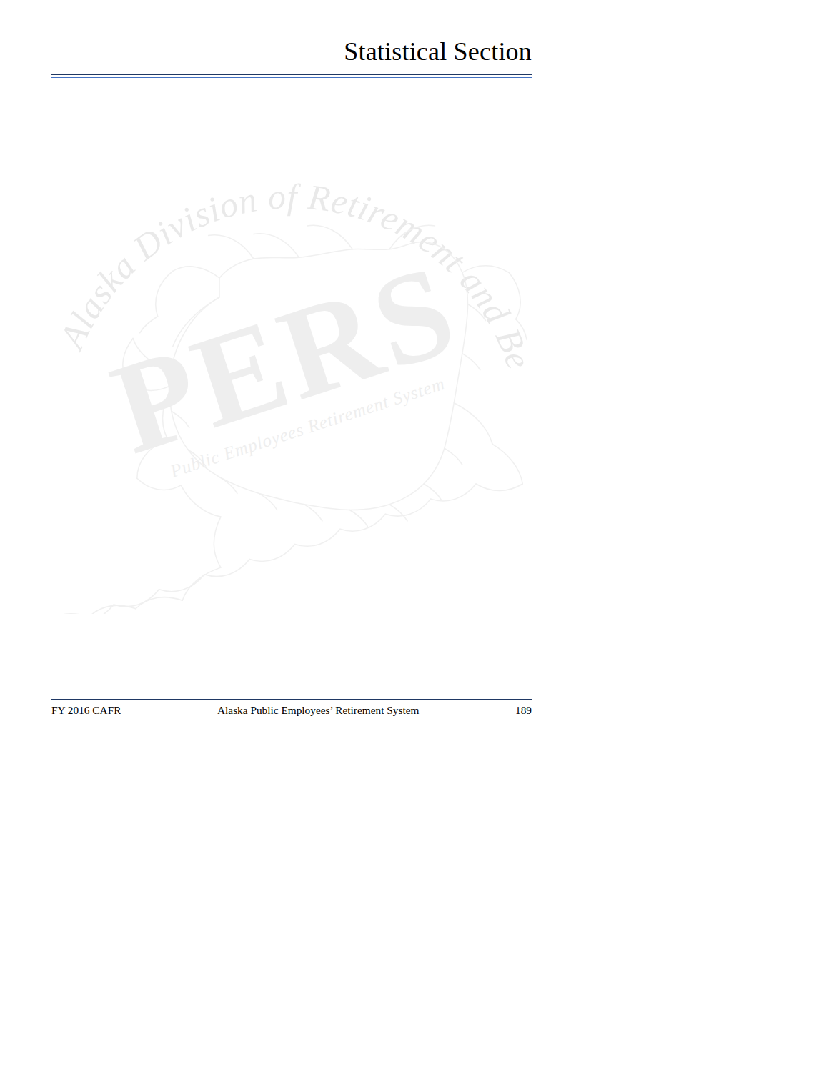Statistical Section
Alaska Division of Retirement and Benefits PERS Public Employees Retirement System
FY 2016 CAFR
Alaska Public Employees’ Retirement System
189